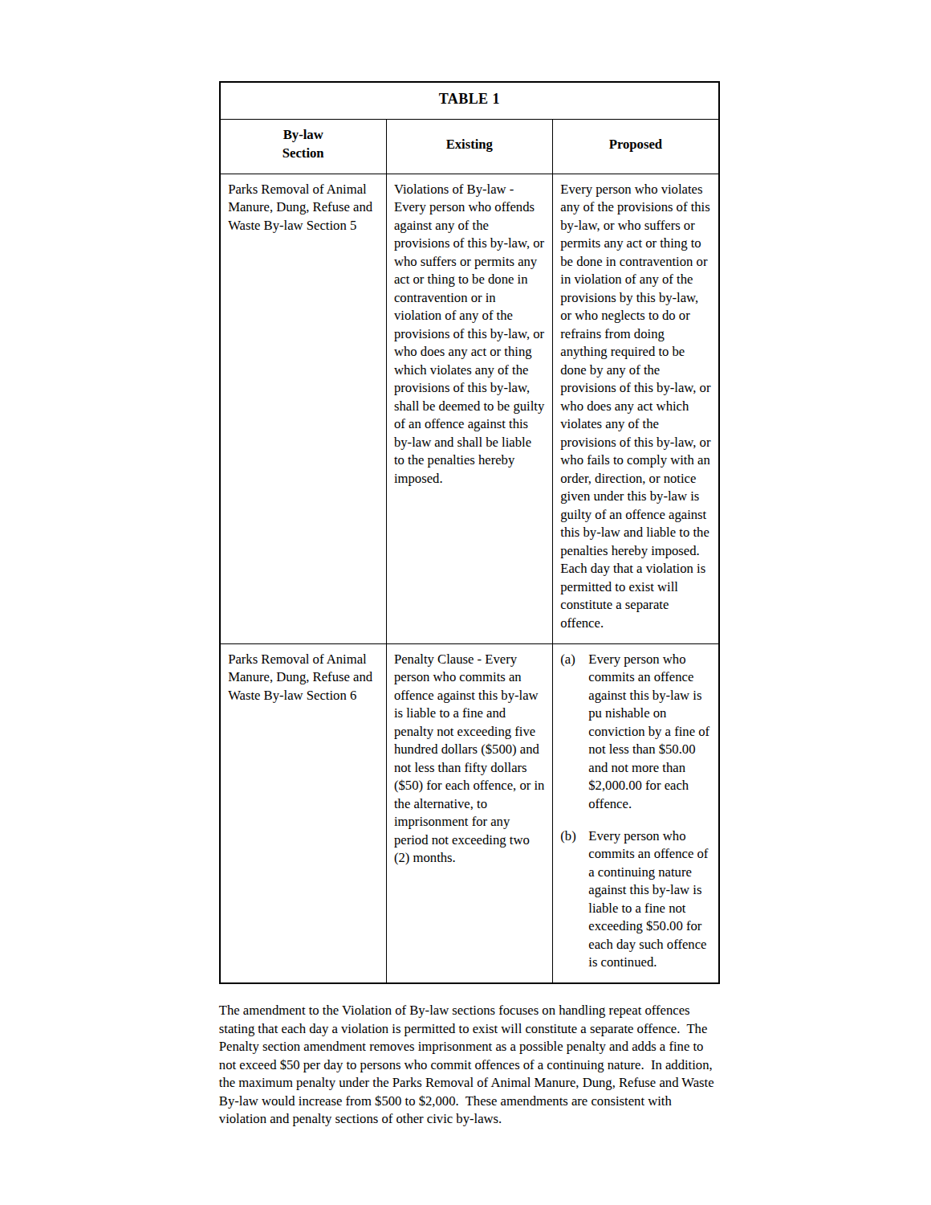| TABLE 1 |
| By-law Section | Existing | Proposed |
| Parks Removal of Animal Manure, Dung, Refuse and Waste By-law Section 5 | Violations of By-law - Every person who offends against any of the provisions of this by-law, or who suffers or permits any act or thing to be done in contravention or in violation of any of the provisions of this by-law, or who does any act or thing which violates any of the provisions of this by-law, shall be deemed to be guilty of an offence against this by-law and shall be liable to the penalties hereby imposed. | Every person who violates any of the provisions of this by-law, or who suffers or permits any act or thing to be done in contravention or in violation of any of the provisions by this by-law, or who neglects to do or refrains from doing anything required to be done by any of the provisions of this by-law, or who does any act which violates any of the provisions of this by-law, or who fails to comply with an order, direction, or notice given under this by-law is guilty of an offence against this by-law and liable to the penalties hereby imposed. Each day that a violation is permitted to exist will constitute a separate offence. |
| Parks Removal of Animal Manure, Dung, Refuse and Waste By-law Section 6 | Penalty Clause - Every person who commits an offence against this by-law is liable to a fine and penalty not exceeding five hundred dollars ($500) and not less than fifty dollars ($50) for each offence, or in the alternative, to imprisonment for any period not exceeding two (2) months. | (a) Every person who commits an offence against this by-law is pu nishable on conviction by a fine of not less than $50.00 and not more than $2,000.00 for each offence. (b) Every person who commits an offence of a continuing nature against this by-law is liable to a fine not exceeding $50.00 for each day such offence is continued. |
The amendment to the Violation of By-law sections focuses on handling repeat offences stating that each day a violation is permitted to exist will constitute a separate offence. The Penalty section amendment removes imprisonment as a possible penalty and adds a fine to not exceed $50 per day to persons who commit offences of a continuing nature. In addition, the maximum penalty under the Parks Removal of Animal Manure, Dung, Refuse and Waste By-law would increase from $500 to $2,000. These amendments are consistent with violation and penalty sections of other civic by-laws.